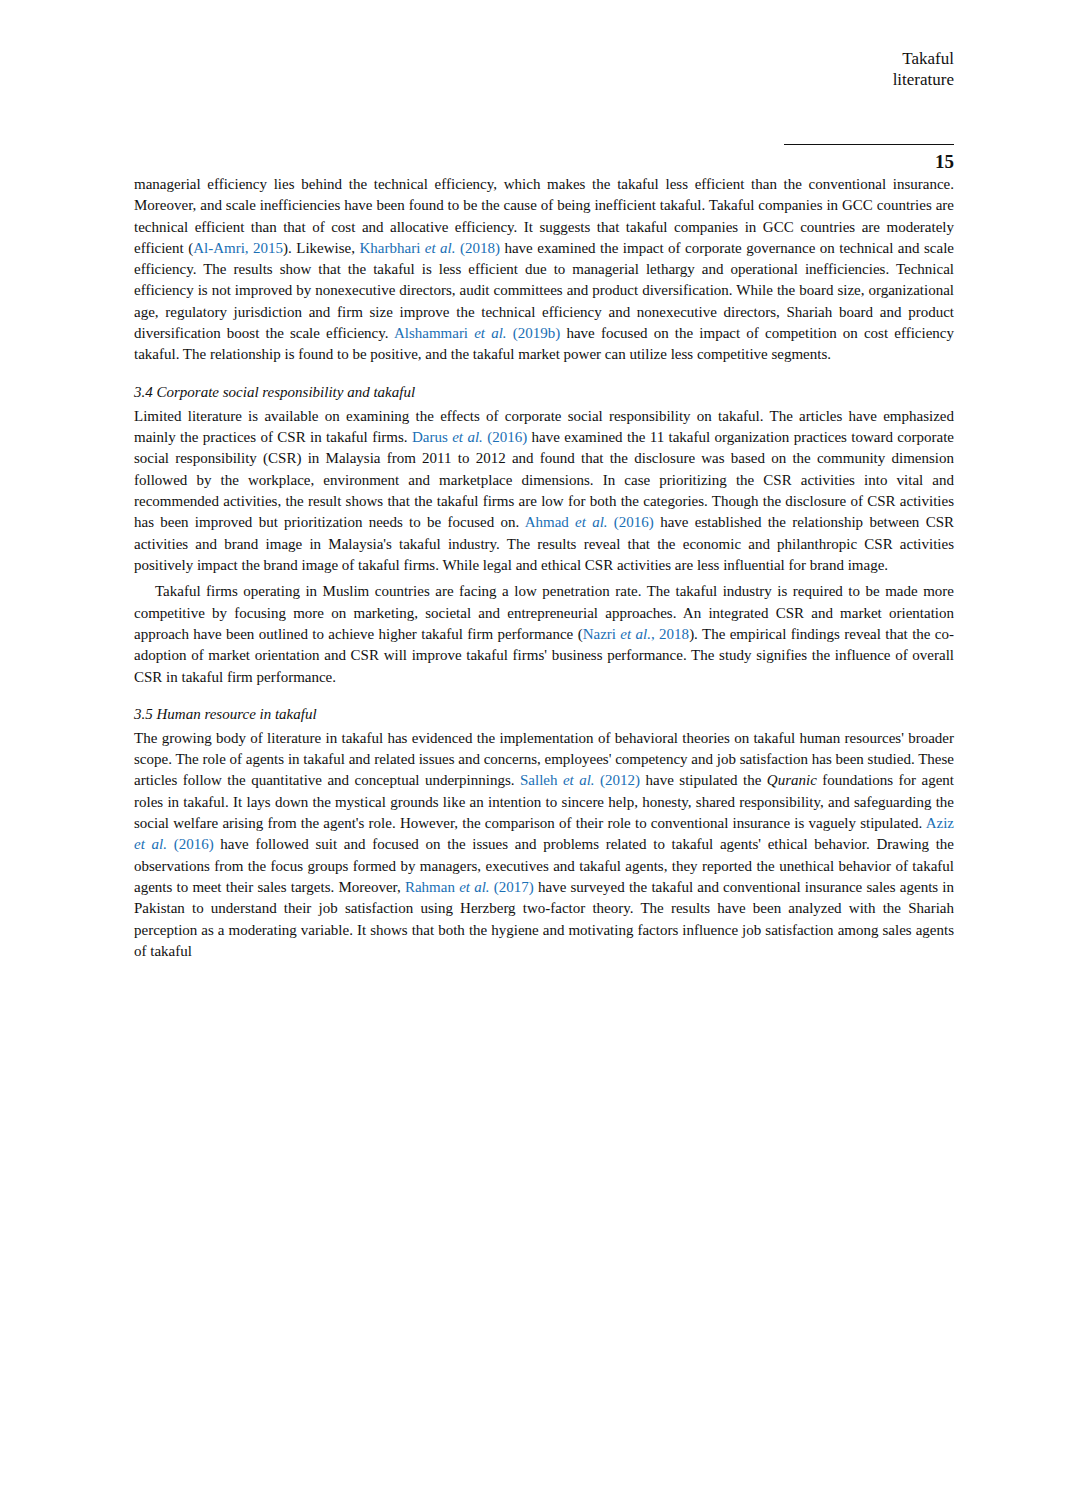Takaful
literature
15
managerial efficiency lies behind the technical efficiency, which makes the takaful less efficient than the conventional insurance. Moreover, and scale inefficiencies have been found to be the cause of being inefficient takaful. Takaful companies in GCC countries are technical efficient than that of cost and allocative efficiency. It suggests that takaful companies in GCC countries are moderately efficient (Al-Amri, 2015). Likewise, Kharbhari et al. (2018) have examined the impact of corporate governance on technical and scale efficiency. The results show that the takaful is less efficient due to managerial lethargy and operational inefficiencies. Technical efficiency is not improved by nonexecutive directors, audit committees and product diversification. While the board size, organizational age, regulatory jurisdiction and firm size improve the technical efficiency and nonexecutive directors, Shariah board and product diversification boost the scale efficiency. Alshammari et al. (2019b) have focused on the impact of competition on cost efficiency takaful. The relationship is found to be positive, and the takaful market power can utilize less competitive segments.
3.4 Corporate social responsibility and takaful
Limited literature is available on examining the effects of corporate social responsibility on takaful. The articles have emphasized mainly the practices of CSR in takaful firms. Darus et al. (2016) have examined the 11 takaful organization practices toward corporate social responsibility (CSR) in Malaysia from 2011 to 2012 and found that the disclosure was based on the community dimension followed by the workplace, environment and marketplace dimensions. In case prioritizing the CSR activities into vital and recommended activities, the result shows that the takaful firms are low for both the categories. Though the disclosure of CSR activities has been improved but prioritization needs to be focused on. Ahmad et al. (2016) have established the relationship between CSR activities and brand image in Malaysia's takaful industry. The results reveal that the economic and philanthropic CSR activities positively impact the brand image of takaful firms. While legal and ethical CSR activities are less influential for brand image.
Takaful firms operating in Muslim countries are facing a low penetration rate. The takaful industry is required to be made more competitive by focusing more on marketing, societal and entrepreneurial approaches. An integrated CSR and market orientation approach have been outlined to achieve higher takaful firm performance (Nazri et al., 2018). The empirical findings reveal that the co-adoption of market orientation and CSR will improve takaful firms' business performance. The study signifies the influence of overall CSR in takaful firm performance.
3.5 Human resource in takaful
The growing body of literature in takaful has evidenced the implementation of behavioral theories on takaful human resources' broader scope. The role of agents in takaful and related issues and concerns, employees' competency and job satisfaction has been studied. These articles follow the quantitative and conceptual underpinnings. Salleh et al. (2012) have stipulated the Quranic foundations for agent roles in takaful. It lays down the mystical grounds like an intention to sincere help, honesty, shared responsibility, and safeguarding the social welfare arising from the agent's role. However, the comparison of their role to conventional insurance is vaguely stipulated. Aziz et al. (2016) have followed suit and focused on the issues and problems related to takaful agents' ethical behavior. Drawing the observations from the focus groups formed by managers, executives and takaful agents, they reported the unethical behavior of takaful agents to meet their sales targets. Moreover, Rahman et al. (2017) have surveyed the takaful and conventional insurance sales agents in Pakistan to understand their job satisfaction using Herzberg two-factor theory. The results have been analyzed with the Shariah perception as a moderating variable. It shows that both the hygiene and motivating factors influence job satisfaction among sales agents of takaful